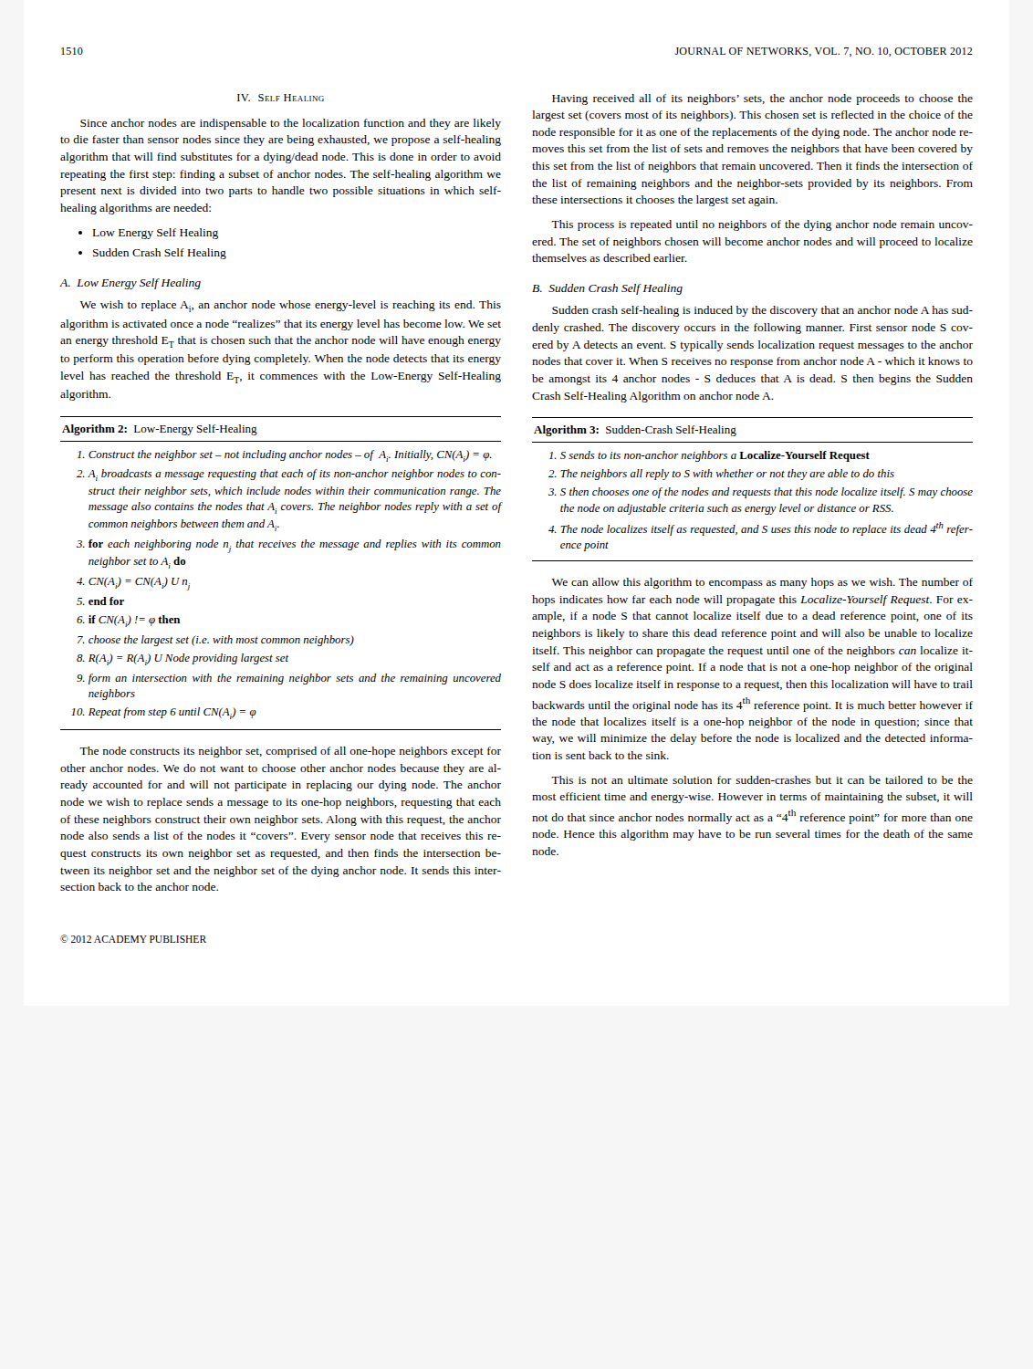1510 Journal of Networks, Vol. 7, No. 10, October 2012
IV. Self Healing
Since anchor nodes are indispensable to the localization function and they are likely to die faster than sensor nodes since they are being exhausted, we propose a self-healing algorithm that will find substitutes for a dying/dead node. This is done in order to avoid repeating the first step: finding a subset of anchor nodes. The self-healing algorithm we present next is divided into two parts to handle two possible situations in which self-healing algorithms are needed:
Low Energy Self Healing
Sudden Crash Self Healing
A. Low Energy Self Healing
We wish to replace Ai, an anchor node whose energy-level is reaching its end. This algorithm is activated once a node “realizes” that its energy level has become low. We set an energy threshold ET that is chosen such that the anchor node will have enough energy to perform this operation before dying completely. When the node detects that its energy level has reached the threshold ET, it commences with the Low-Energy Self-Healing algorithm.
Algorithm 2: Low-Energy Self-Healing
Construct the neighbor set – not including anchor nodes – of Ai. Initially, CN(Ai) = φ.
Ai broadcasts a message requesting that each of its non-anchor neighbor nodes to construct their neighbor sets, which include nodes within their communication range. The message also contains the nodes that Ai covers. The neighbor nodes reply with a set of common neighbors between them and Ai.
for each neighboring node nj that receives the message and replies with its common neighbor set to Ai do
CN(Ai) = CN(Ai) U nj
end for
if CN(Ai) != φ then
choose the largest set (i.e. with most common neighbors)
R(Ai) = R(Ai) U Node providing largest set
form an intersection with the remaining neighbor sets and the remaining uncovered neighbors
Repeat from step 6 until CN(Ai) = φ
The node constructs its neighbor set, comprised of all one-hope neighbors except for other anchor nodes. We do not want to choose other anchor nodes because they are already accounted for and will not participate in replacing our dying node. The anchor node we wish to replace sends a message to its one-hop neighbors, requesting that each of these neighbors construct their own neighbor sets. Along with this request, the anchor node also sends a list of the nodes it “covers”. Every sensor node that receives this request constructs its own neighbor set as requested, and then finds the intersection between its neighbor set and the neighbor set of the dying anchor node. It sends this intersection back to the anchor node.
Having received all of its neighbors’ sets, the anchor node proceeds to choose the largest set (covers most of its neighbors). This chosen set is reflected in the choice of the node responsible for it as one of the replacements of the dying node. The anchor node removes this set from the list of sets and removes the neighbors that have been covered by this set from the list of neighbors that remain uncovered. Then it finds the intersection of the list of remaining neighbors and the neighbor-sets provided by its neighbors. From these intersections it chooses the largest set again.
This process is repeated until no neighbors of the dying anchor node remain uncovered. The set of neighbors chosen will become anchor nodes and will proceed to localize themselves as described earlier.
B. Sudden Crash Self Healing
Sudden crash self-healing is induced by the discovery that an anchor node A has suddenly crashed. The discovery occurs in the following manner. First sensor node S covered by A detects an event. S typically sends localization request messages to the anchor nodes that cover it. When S receives no response from anchor node A - which it knows to be amongst its 4 anchor nodes - S deduces that A is dead. S then begins the Sudden Crash Self-Healing Algorithm on anchor node A.
Algorithm 3: Sudden-Crash Self-Healing
S sends to its non-anchor neighbors a Localize-Yourself Request
The neighbors all reply to S with whether or not they are able to do this
S then chooses one of the nodes and requests that this node localize itself. S may choose the node on adjustable criteria such as energy level or distance or RSS.
The node localizes itself as requested, and S uses this node to replace its dead 4th reference point
We can allow this algorithm to encompass as many hops as we wish. The number of hops indicates how far each node will propagate this Localize-Yourself Request. For example, if a node S that cannot localize itself due to a dead reference point, one of its neighbors is likely to share this dead reference point and will also be unable to localize itself. This neighbor can propagate the request until one of the neighbors can localize itself and act as a reference point. If a node that is not a one-hop neighbor of the original node S does localize itself in response to a request, then this localization will have to trail backwards until the original node has its 4th reference point. It is much better however if the node that localizes itself is a one-hop neighbor of the node in question; since that way, we will minimize the delay before the node is localized and the detected information is sent back to the sink.
This is not an ultimate solution for sudden-crashes but it can be tailored to be the most efficient time and energy-wise. However in terms of maintaining the subset, it will not do that since anchor nodes normally act as a “4th reference point” for more than one node. Hence this algorithm may have to be run several times for the death of the same node.
© 2012 ACADEMY PUBLISHER